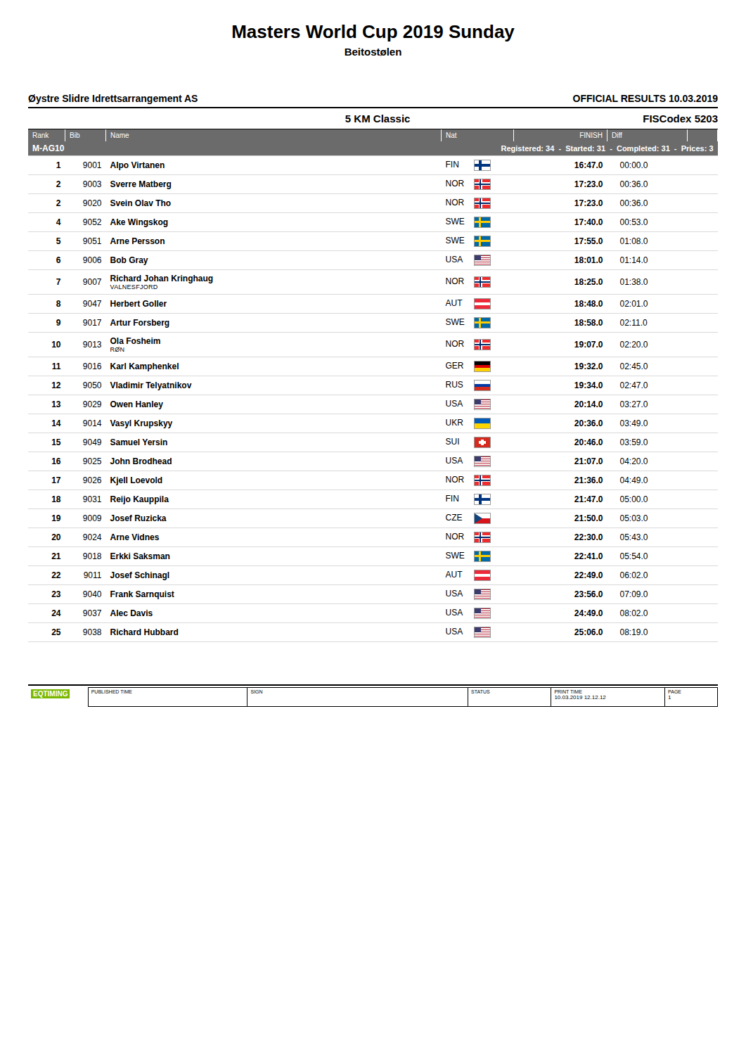Masters World Cup 2019 Sunday
Beitostølen
Øystre Slidre Idrettsarrangement AS
OFFICIAL RESULTS 10.03.2019
5 KM Classic
FISCodex 5203
| Rank | Bib | Name | Nat | FINISH | Diff | |
| --- | --- | --- | --- | --- | --- | --- |
| M-AG10 | Registered: 34 - Started: 31 - Completed: 31 - Prices: 3 |
| 1 | 9001 | Alpo Virtanen | FIN | 16:47.0 | 00:00.0 | |
| 2 | 9003 | Sverre Matberg | NOR | 17:23.0 | 00:36.0 | |
| 2 | 9020 | Svein Olav Tho | NOR | 17:23.0 | 00:36.0 | |
| 4 | 9052 | Ake Wingskog | SWE | 17:40.0 | 00:53.0 | |
| 5 | 9051 | Arne Persson | SWE | 17:55.0 | 01:08.0 | |
| 6 | 9006 | Bob Gray | USA | 18:01.0 | 01:14.0 | |
| 7 | 9007 | Richard Johan Kringhaug VALNESFJORD | NOR | 18:25.0 | 01:38.0 | |
| 8 | 9047 | Herbert Goller | AUT | 18:48.0 | 02:01.0 | |
| 9 | 9017 | Artur Forsberg | SWE | 18:58.0 | 02:11.0 | |
| 10 | 9013 | Ola Fosheim RØN | NOR | 19:07.0 | 02:20.0 | |
| 11 | 9016 | Karl Kamphenkel | GER | 19:32.0 | 02:45.0 | |
| 12 | 9050 | Vladimir Telyatnikov | RUS | 19:34.0 | 02:47.0 | |
| 13 | 9029 | Owen Hanley | USA | 20:14.0 | 03:27.0 | |
| 14 | 9014 | Vasyl Krupskyy | UKR | 20:36.0 | 03:49.0 | |
| 15 | 9049 | Samuel Yersin | SUI | 20:46.0 | 03:59.0 | |
| 16 | 9025 | John Brodhead | USA | 21:07.0 | 04:20.0 | |
| 17 | 9026 | Kjell Loevold | NOR | 21:36.0 | 04:49.0 | |
| 18 | 9031 | Reijo Kauppila | FIN | 21:47.0 | 05:00.0 | |
| 19 | 9009 | Josef Ruzicka | CZE | 21:50.0 | 05:03.0 | |
| 20 | 9024 | Arne Vidnes | NOR | 22:30.0 | 05:43.0 | |
| 21 | 9018 | Erkki Saksman | SWE | 22:41.0 | 05:54.0 | |
| 22 | 9011 | Josef Schinagl | AUT | 22:49.0 | 06:02.0 | |
| 23 | 9040 | Frank Sarnquist | USA | 23:56.0 | 07:09.0 | |
| 24 | 9037 | Alec Davis | USA | 24:49.0 | 08:02.0 | |
| 25 | 9038 | Richard Hubbard | USA | 25:06.0 | 08:19.0 | |
| EQ TIMING | PUBLISHED TIME | SIGN | STATUS | PRINT TIME 10.03.2019 12.12.12 | PAGE 1 |